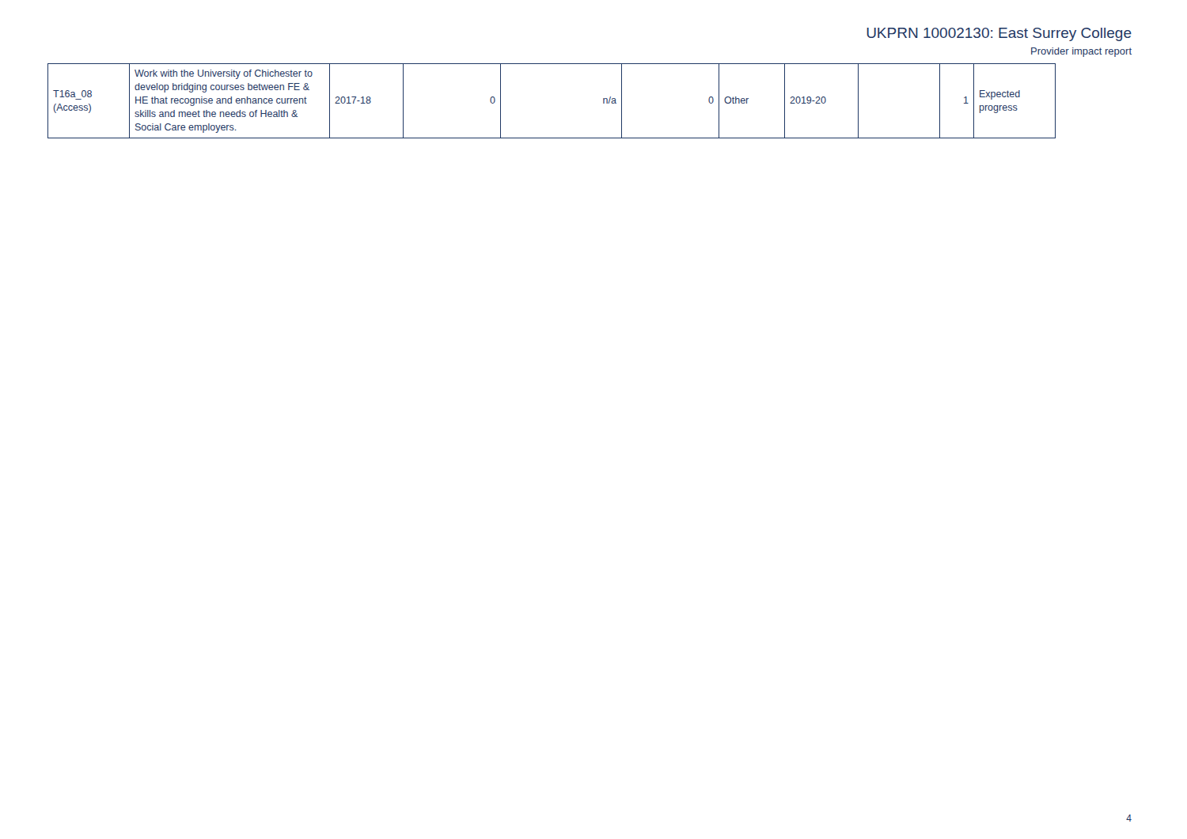UKPRN 10002130: East Surrey College
Provider impact report
| T16a_08 (Access) | Work with the University of Chichester to develop bridging courses between FE & HE that recognise and enhance current skills and meet the needs of Health & Social Care employers. | 2017-18 | 0 | n/a | 0 | Other | 2019-20 | | 1 | Expected progress |
4